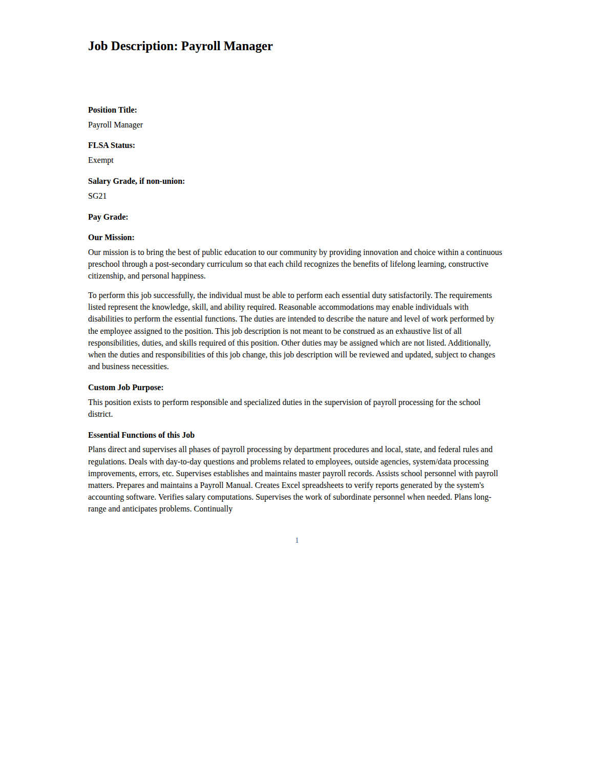Job Description: Payroll Manager
Position Title:
Payroll Manager
FLSA Status:
Exempt
Salary Grade, if non-union:
SG21
Pay Grade:
Our Mission:
Our mission is to bring the best of public education to our community by providing innovation and choice within a continuous preschool through a post-secondary curriculum so that each child recognizes the benefits of lifelong learning, constructive citizenship, and personal happiness.
To perform this job successfully, the individual must be able to perform each essential duty satisfactorily. The requirements listed represent the knowledge, skill, and ability required. Reasonable accommodations may enable individuals with disabilities to perform the essential functions. The duties are intended to describe the nature and level of work performed by the employee assigned to the position. This job description is not meant to be construed as an exhaustive list of all responsibilities, duties, and skills required of this position. Other duties may be assigned which are not listed. Additionally, when the duties and responsibilities of this job change, this job description will be reviewed and updated, subject to changes and business necessities.
Custom Job Purpose:
This position exists to perform responsible and specialized duties in the supervision of payroll processing for the school district.
Essential Functions of this Job
Plans direct and supervises all phases of payroll processing by department procedures and local, state, and federal rules and regulations. Deals with day-to-day questions and problems related to employees, outside agencies, system/data processing improvements, errors, etc. Supervises establishes and maintains master payroll records. Assists school personnel with payroll matters. Prepares and maintains a Payroll Manual. Creates Excel spreadsheets to verify reports generated by the system's accounting software. Verifies salary computations. Supervises the work of subordinate personnel when needed. Plans long-range and anticipates problems. Continually
1